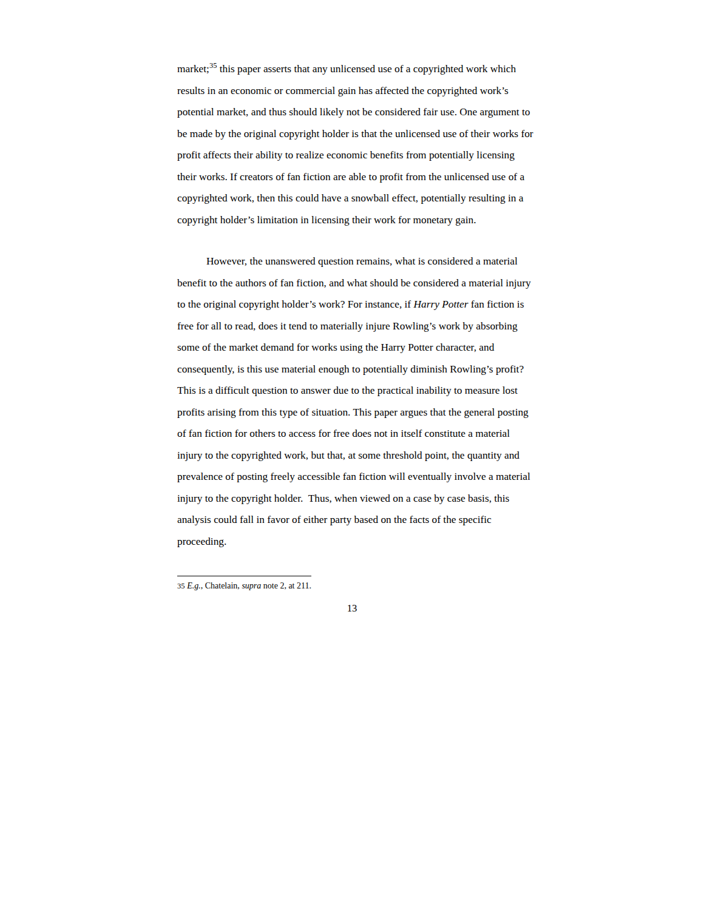market;35 this paper asserts that any unlicensed use of a copyrighted work which results in an economic or commercial gain has affected the copyrighted work’s potential market, and thus should likely not be considered fair use. One argument to be made by the original copyright holder is that the unlicensed use of their works for profit affects their ability to realize economic benefits from potentially licensing their works. If creators of fan fiction are able to profit from the unlicensed use of a copyrighted work, then this could have a snowball effect, potentially resulting in a copyright holder’s limitation in licensing their work for monetary gain.
However, the unanswered question remains, what is considered a material benefit to the authors of fan fiction, and what should be considered a material injury to the original copyright holder’s work? For instance, if Harry Potter fan fiction is free for all to read, does it tend to materially injure Rowling’s work by absorbing some of the market demand for works using the Harry Potter character, and consequently, is this use material enough to potentially diminish Rowling’s profit? This is a difficult question to answer due to the practical inability to measure lost profits arising from this type of situation. This paper argues that the general posting of fan fiction for others to access for free does not in itself constitute a material injury to the copyrighted work, but that, at some threshold point, the quantity and prevalence of posting freely accessible fan fiction will eventually involve a material injury to the copyright holder. Thus, when viewed on a case by case basis, this analysis could fall in favor of either party based on the facts of the specific proceeding.
35 E.g., Chatelain, supra note 2, at 211.
13